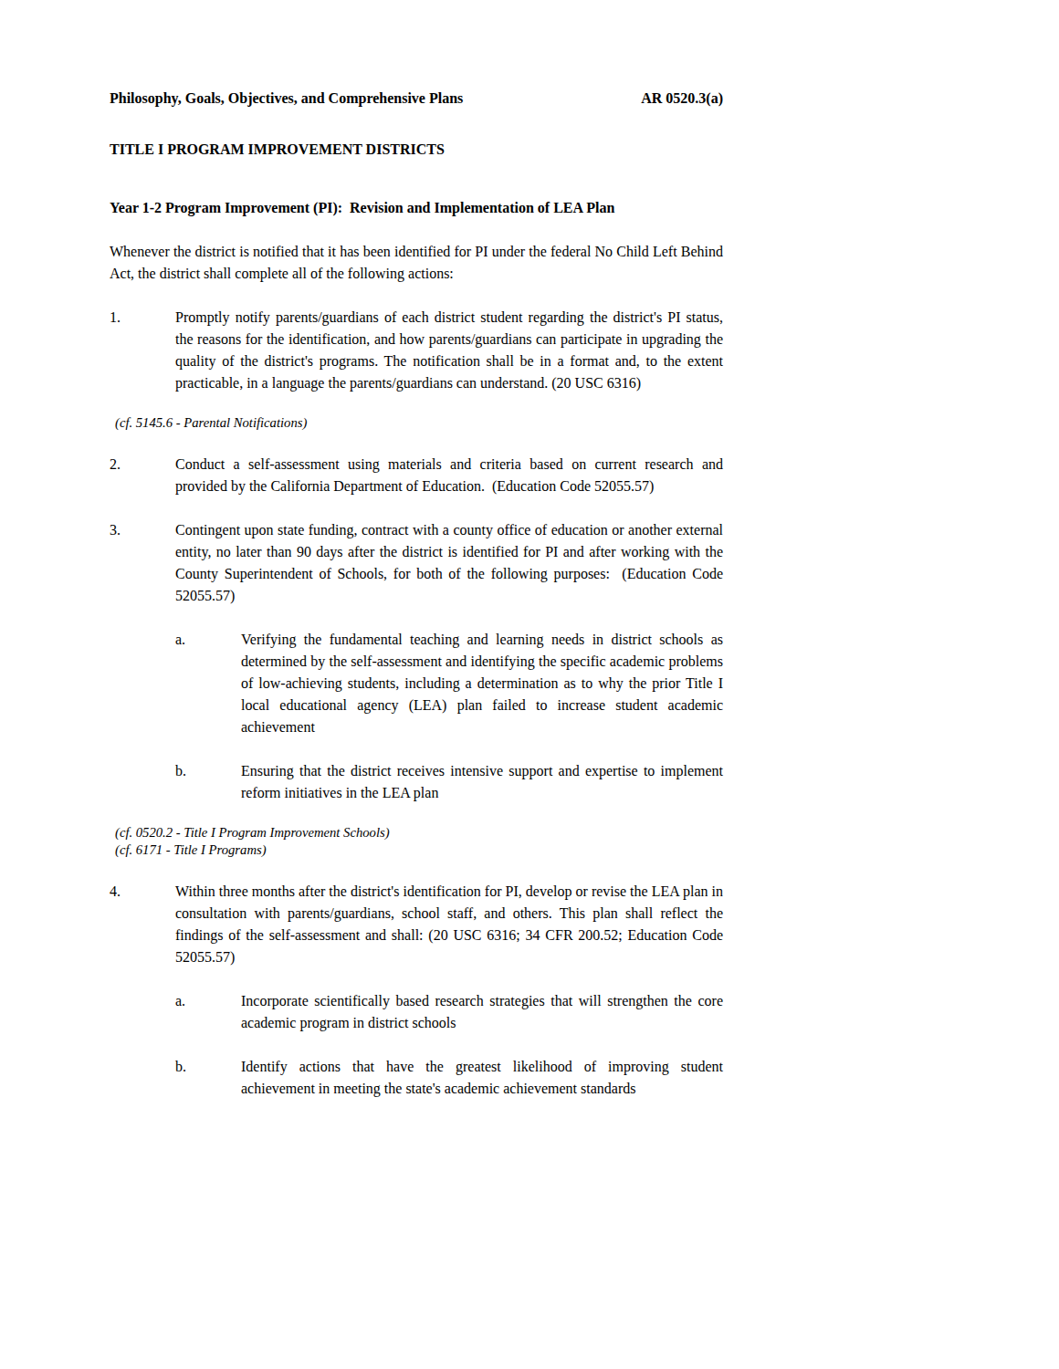Philosophy, Goals, Objectives, and Comprehensive Plans AR 0520.3(a)
TITLE I PROGRAM IMPROVEMENT DISTRICTS
Year 1-2 Program Improvement (PI): Revision and Implementation of LEA Plan
Whenever the district is notified that it has been identified for PI under the federal No Child Left Behind Act, the district shall complete all of the following actions:
Promptly notify parents/guardians of each district student regarding the district's PI status, the reasons for the identification, and how parents/guardians can participate in upgrading the quality of the district's programs. The notification shall be in a format and, to the extent practicable, in a language the parents/guardians can understand. (20 USC 6316)
(cf. 5145.6 - Parental Notifications)
Conduct a self-assessment using materials and criteria based on current research and provided by the California Department of Education. (Education Code 52055.57)
Contingent upon state funding, contract with a county office of education or another external entity, no later than 90 days after the district is identified for PI and after working with the County Superintendent of Schools, for both of the following purposes: (Education Code 52055.57)
Verifying the fundamental teaching and learning needs in district schools as determined by the self-assessment and identifying the specific academic problems of low-achieving students, including a determination as to why the prior Title I local educational agency (LEA) plan failed to increase student academic achievement
Ensuring that the district receives intensive support and expertise to implement reform initiatives in the LEA plan
(cf. 0520.2 - Title I Program Improvement Schools) (cf. 6171 - Title I Programs)
Within three months after the district's identification for PI, develop or revise the LEA plan in consultation with parents/guardians, school staff, and others. This plan shall reflect the findings of the self-assessment and shall: (20 USC 6316; 34 CFR 200.52; Education Code 52055.57)
Incorporate scientifically based research strategies that will strengthen the core academic program in district schools
Identify actions that have the greatest likelihood of improving student achievement in meeting the state's academic achievement standards